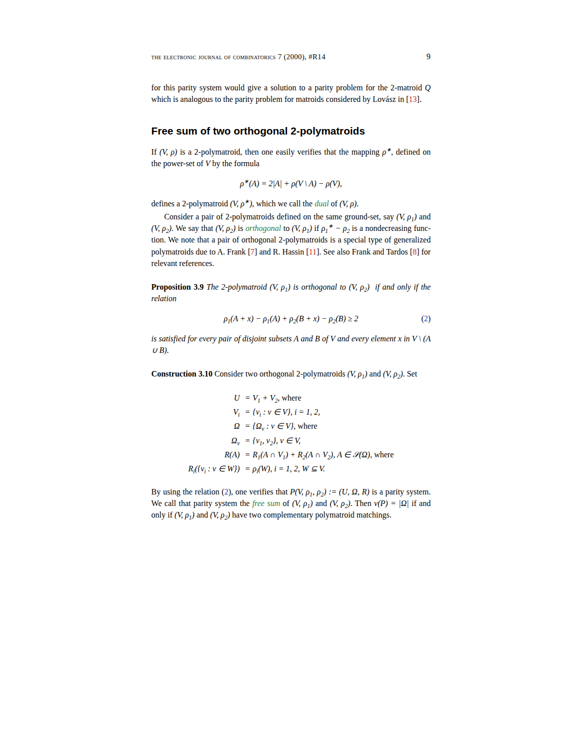the electronic journal of combinatorics 7 (2000), #R14 9
for this parity system would give a solution to a parity problem for the 2-matroid Q which is analogous to the parity problem for matroids considered by Lovász in [13].
Free sum of two orthogonal 2-polymatroids
If (V, ρ) is a 2-polymatroid, then one easily verifies that the mapping ρ∗, defined on the power-set of V by the formula
ρ∗(A) = 2|A| + ρ(V \ A) − ρ(V),
defines a 2-polymatroid (V, ρ∗), which we call the dual of (V, ρ).
Consider a pair of 2-polymatroids defined on the same ground-set, say (V, ρ1) and (V, ρ2). We say that (V, ρ2) is orthogonal to (V, ρ1) if ρ1∗ − ρ2 is a nondecreasing function. We note that a pair of orthogonal 2-polymatroids is a special type of generalized polymatroids due to A. Frank [7] and R. Hassin [11]. See also Frank and Tardos [8] for relevant references.
Proposition 3.9 The 2-polymatroid (V, ρ1) is orthogonal to (V, ρ2) if and only if the relation
ρ1(A + x) − ρ1(A) + ρ2(B + x) − ρ2(B) ≥ 2 (2)
is satisfied for every pair of disjoint subsets A and B of V and every element x in V \ (A ∪ B).
Construction 3.10 Consider two orthogonal 2-polymatroids (V, ρ1) and (V, ρ2). Set
| U | = | V 1 + V 2 , where |
| V i | = | {v i : v ∈ V} , i = 1, 2, |
| Ω | = | {Ω v : v ∈ V} , where |
| Ω v | = | {v 1 , v 2 } , v ∈ V, |
| R(A) | = | R 1 (A ∩ V 1 ) + R 2 (A ∩ V 2 ) , A ∈ 𝒮(Ω) , where |
| R i ({v i : v ∈ W}) | = | ρ i (W) , i = 1, 2 , W ⊆ V. |
By using the relation (2), one verifies that P(V, ρ1, ρ2) := (U, Ω, R) is a parity system. We call that parity system the free sum of (V, ρ1) and (V, ρ2). Then ν(P) = |Ω| if and only if (V, ρ1) and (V, ρ2) have two complementary polymatroid matchings.